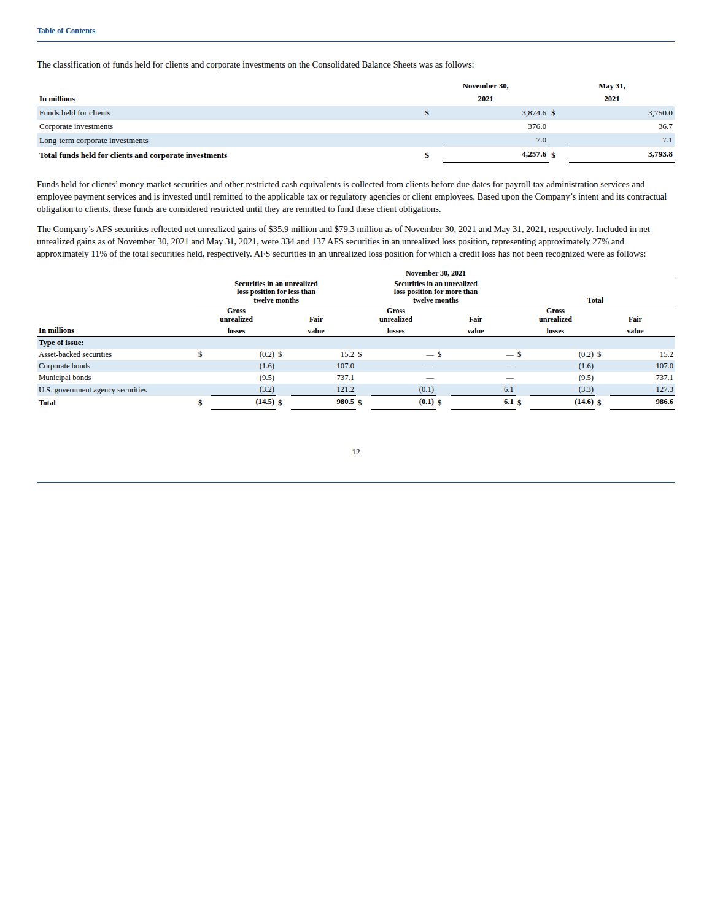Table of Contents
The classification of funds held for clients and corporate investments on the Consolidated Balance Sheets was as follows:
| | November 30, | May 31, |
| In millions | 2021 | 2021 |
| Funds held for clients | $ | 3,874.6 | $ | 3,750.0 |
| Corporate investments | | 376.0 | | 36.7 |
| Long-term corporate investments | | 7.0 | | 7.1 |
| Total funds held for clients and corporate investments | $ | 4,257.6 | $ | 3,793.8 |
Funds held for clients’ money market securities and other restricted cash equivalents is collected from clients before due dates for payroll tax administration services and employee payment services and is invested until remitted to the applicable tax or regulatory agencies or client employees. Based upon the Company’s intent and its contractual obligation to clients, these funds are considered restricted until they are remitted to fund these client obligations.
The Company’s AFS securities reflected net unrealized gains of $35.9 million and $79.3 million as of November 30, 2021 and May 31, 2021, respectively. Included in net unrealized gains as of November 30, 2021 and May 31, 2021, were 334 and 137 AFS securities in an unrealized loss position, representing approximately 27% and approximately 11% of the total securities held, respectively. AFS securities in an unrealized loss position for which a credit loss has not been recognized were as follows:
| | November 30, 2021 |
| | Securities in an unrealized loss position for less than twelve months | Securities in an unrealized loss position for more than twelve months | Total |
| | Gross unrealized | Fair | Gross unrealized | Fair | Gross unrealized | Fair |
| In millions | losses | value | losses | value | losses | value |
| Type of issue: | |
| Asset-backed securities | $ | (0.2) | $ | 15.2 | $ | — | $ | — | $ | (0.2) | $ | 15.2 |
| Corporate bonds | | (1.6) | | 107.0 | | — | | — | | (1.6) | | 107.0 |
| Municipal bonds | | (9.5) | | 737.1 | | — | | — | | (9.5) | | 737.1 |
| U.S. government agency securities | | (3.2) | | 121.2 | | (0.1) | | 6.1 | | (3.3) | | 127.3 |
| Total | $ | (14.5) | $ | 980.5 | $ | (0.1) | $ | 6.1 | $ | (14.6) | $ | 986.6 |
12